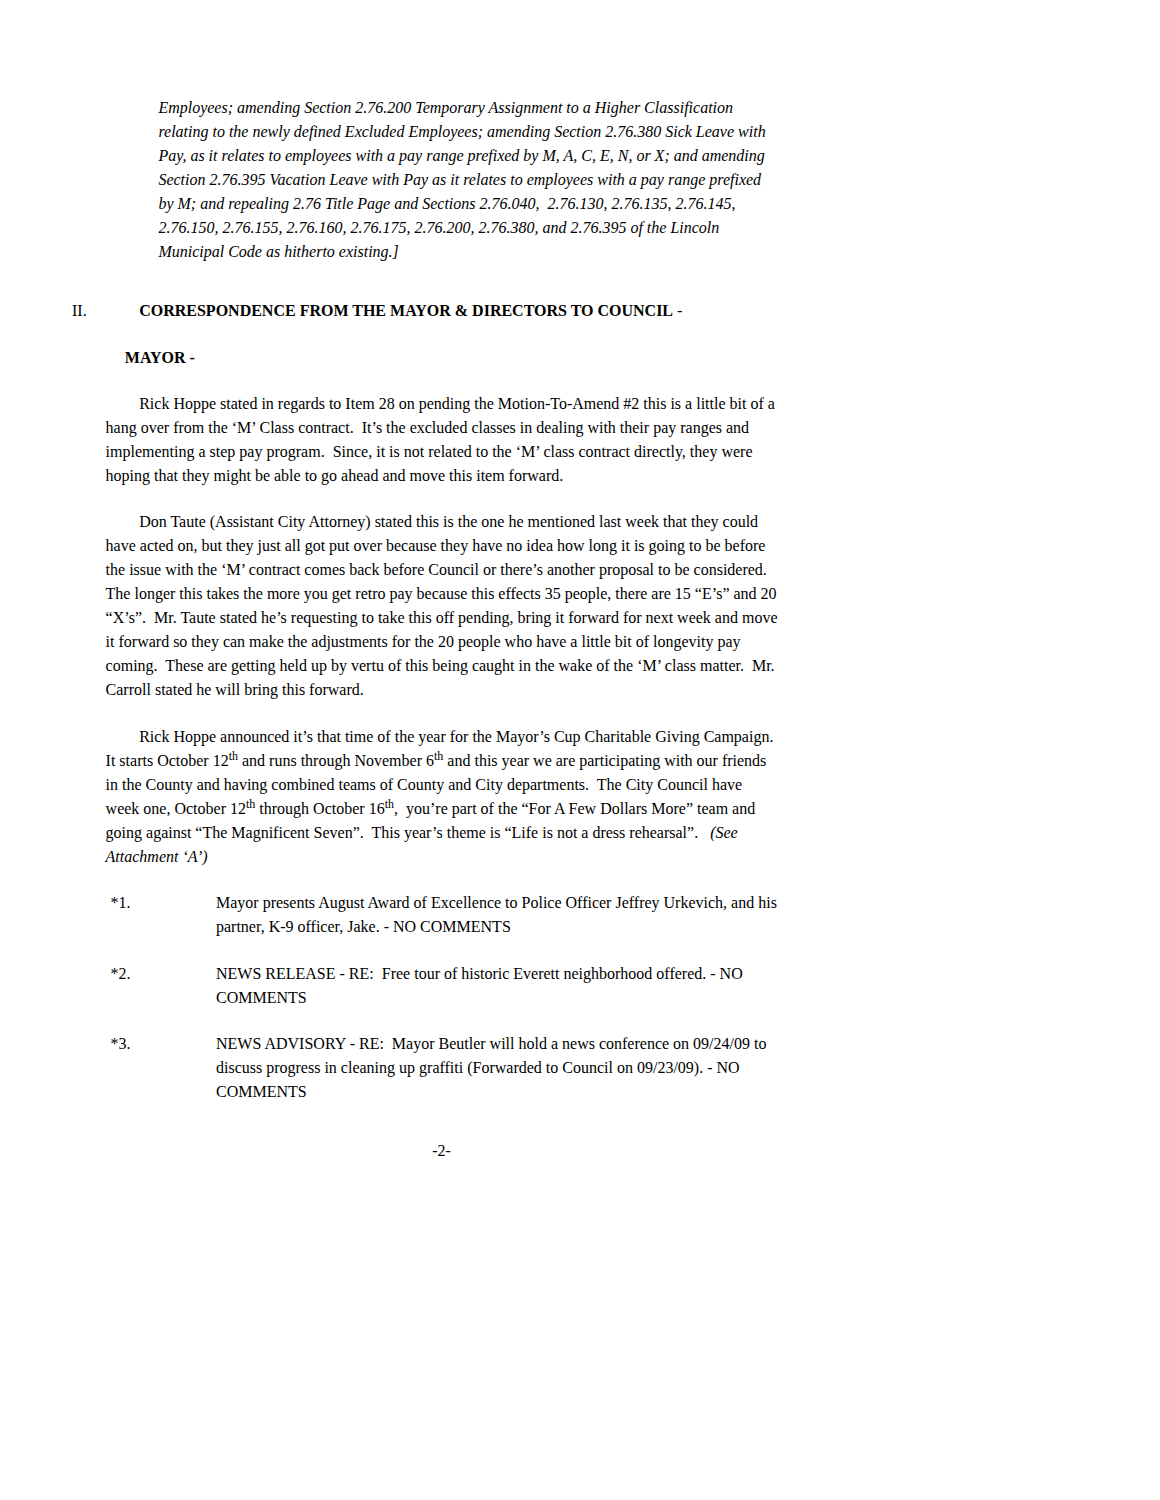Employees; amending Section 2.76.200 Temporary Assignment to a Higher Classification relating to the newly defined Excluded Employees; amending Section 2.76.380 Sick Leave with Pay, as it relates to employees with a pay range prefixed by M, A, C, E, N, or X; and amending Section 2.76.395 Vacation Leave with Pay as it relates to employees with a pay range prefixed by M; and repealing 2.76 Title Page and Sections 2.76.040, 2.76.130, 2.76.135, 2.76.145, 2.76.150, 2.76.155, 2.76.160, 2.76.175, 2.76.200, 2.76.380, and 2.76.395 of the Lincoln Municipal Code as hitherto existing.]
II. CORRESPONDENCE FROM THE MAYOR & DIRECTORS TO COUNCIL -
MAYOR -
Rick Hoppe stated in regards to Item 28 on pending the Motion-To-Amend #2 this is a little bit of a hang over from the ‘M’ Class contract. It’s the excluded classes in dealing with their pay ranges and implementing a step pay program. Since, it is not related to the ‘M’ class contract directly, they were hoping that they might be able to go ahead and move this item forward.
Don Taute (Assistant City Attorney) stated this is the one he mentioned last week that they could have acted on, but they just all got put over because they have no idea how long it is going to be before the issue with the ‘M’ contract comes back before Council or there’s another proposal to be considered. The longer this takes the more you get retro pay because this effects 35 people, there are 15 “E’s” and 20 “X’s”. Mr. Taute stated he’s requesting to take this off pending, bring it forward for next week and move it forward so they can make the adjustments for the 20 people who have a little bit of longevity pay coming. These are getting held up by vertu of this being caught in the wake of the ‘M’ class matter. Mr. Carroll stated he will bring this forward.
Rick Hoppe announced it’s that time of the year for the Mayor’s Cup Charitable Giving Campaign. It starts October 12th and runs through November 6th and this year we are participating with our friends in the County and having combined teams of County and City departments. The City Council have week one, October 12th through October 16th, you’re part of the “For A Few Dollars More” team and going against “The Magnificent Seven”. This year’s theme is “Life is not a dress rehearsal”. (See Attachment ‘A’)
*1. Mayor presents August Award of Excellence to Police Officer Jeffrey Urkevich, and his partner, K-9 officer, Jake. - NO COMMENTS
*2. NEWS RELEASE - RE: Free tour of historic Everett neighborhood offered. - NO COMMENTS
*3. NEWS ADVISORY - RE: Mayor Beutler will hold a news conference on 09/24/09 to discuss progress in cleaning up graffiti (Forwarded to Council on 09/23/09). - NO COMMENTS
-2-